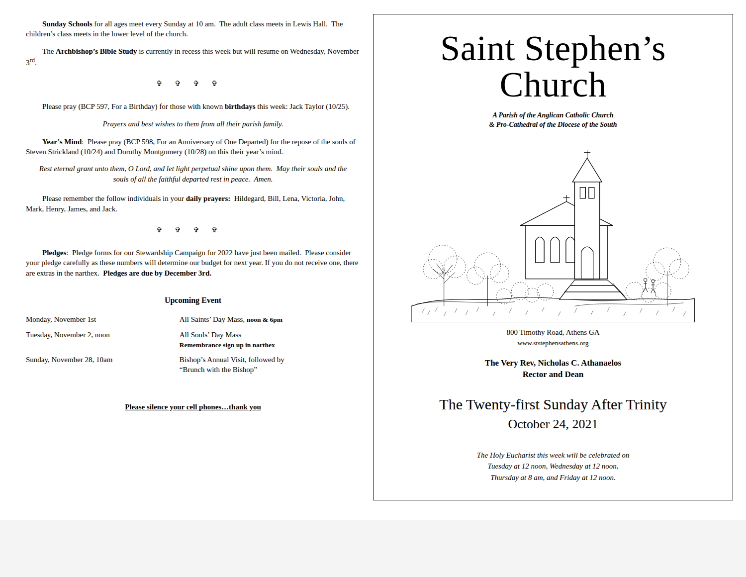Sunday Schools for all ages meet every Sunday at 10 am. The adult class meets in Lewis Hall. The children’s class meets in the lower level of the church.
The Archbishop’s Bible Study is currently in recess this week but will resume on Wednesday, November 3rd.
✞✞✞✞
Please pray (BCP 597, For a Birthday) for those with known birthdays this week: Jack Taylor (10/25).
Prayers and best wishes to them from all their parish family.
Year’s Mind: Please pray (BCP 598, For an Anniversary of One Departed) for the repose of the souls of Steven Strickland (10/24) and Dorothy Montgomery (10/28) on this their year’s mind.
Rest eternal grant unto them, O Lord, and let light perpetual shine upon them. May their souls and the souls of all the faithful departed rest in peace. Amen.
Please remember the follow individuals in your daily prayers: Hildegard, Bill, Lena, Victoria, John, Mark, Henry, James, and Jack.
✞✞✞✞
Pledges: Pledge forms for our Stewardship Campaign for 2022 have just been mailed. Please consider your pledge carefully as these numbers will determine our budget for next year. If you do not receive one, there are extras in the narthex. Pledges are due by December 3rd.
Upcoming Event
| Monday, November 1st | All Saints’ Day Mass, noon & 6pm |
| Tuesday, November 2, noon | All Souls’ Day Mass Remembrance sign up in narthex |
| Sunday, November 28, 10am | Bishop’s Annual Visit, followed by “Brunch with the Bishop” |
Please silence your cell phones…thank you
Saint Stephen’s
Church
A Parish of the Anglican Catholic Church
& Pro-Cathedral of the Diocese of the South
800 Timothy Road, Athens GA
www.ststephensathens.org
The Very Rev, Nicholas C. Athanaelos
Rector and Dean
The Twenty-first Sunday After Trinity
October 24, 2021
The Holy Eucharist this week will be celebrated on
Tuesday at 12 noon, Wednesday at 12 noon,
Thursday at 8 am, and Friday at 12 noon.